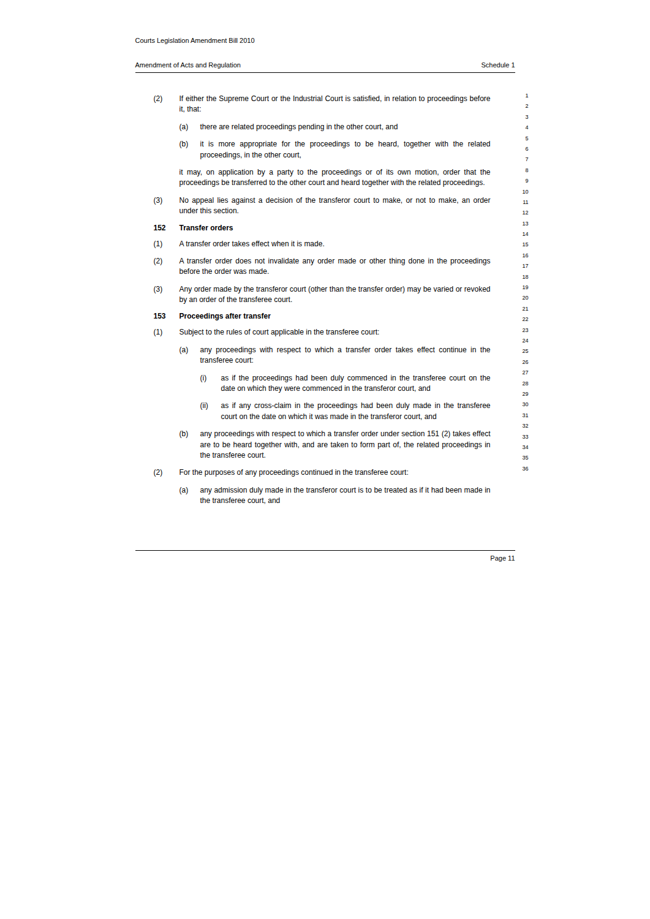Courts Legislation Amendment Bill 2010
Amendment of Acts and Regulation
Schedule 1
| (2) | If either the Supreme Court or the Industrial Court is satisfied, in relation to proceedings before it, that: |
| | (a) | there are related proceedings pending in the other court, and |
| | (b) | it is more appropriate for the proceedings to be heard, together with the related proceedings, in the other court, |
| | it may, on application by a party to the proceedings or of its own motion, order that the proceedings be transferred to the other court and heard together with the related proceedings. |
| (3) | No appeal lies against a decision of the transferor court to make, or not to make, an order under this section. |
152 Transfer orders
| (1) | A transfer order takes effect when it is made. |
| (2) | A transfer order does not invalidate any order made or other thing done in the proceedings before the order was made. |
| (3) | Any order made by the transferor court (other than the transfer order) may be varied or revoked by an order of the transferee court. |
153 Proceedings after transfer
| (1) | Subject to the rules of court applicable in the transferee court: |
| | (a) | any proceedings with respect to which a transfer order takes effect continue in the transferee court: |
| | | (i) | as if the proceedings had been duly commenced in the transferee court on the date on which they were commenced in the transferor court, and |
| | | (ii) | as if any cross-claim in the proceedings had been duly made in the transferee court on the date on which it was made in the transferor court, and |
| | (b) | any proceedings with respect to which a transfer order under section 151 (2) takes effect are to be heard together with, and are taken to form part of, the related proceedings in the transferee court. |
| (2) | For the purposes of any proceedings continued in the transferee court: |
| | (a) | any admission duly made in the transferor court is to be treated as if it had been made in the transferee court, and |
1
2
3
4
5
6
7
8
9
10
11
12
13
14
15
16
17
18
19
20
21
22
23
24
25
26
27
28
29
30
31
32
33
34
35
36
Page 11